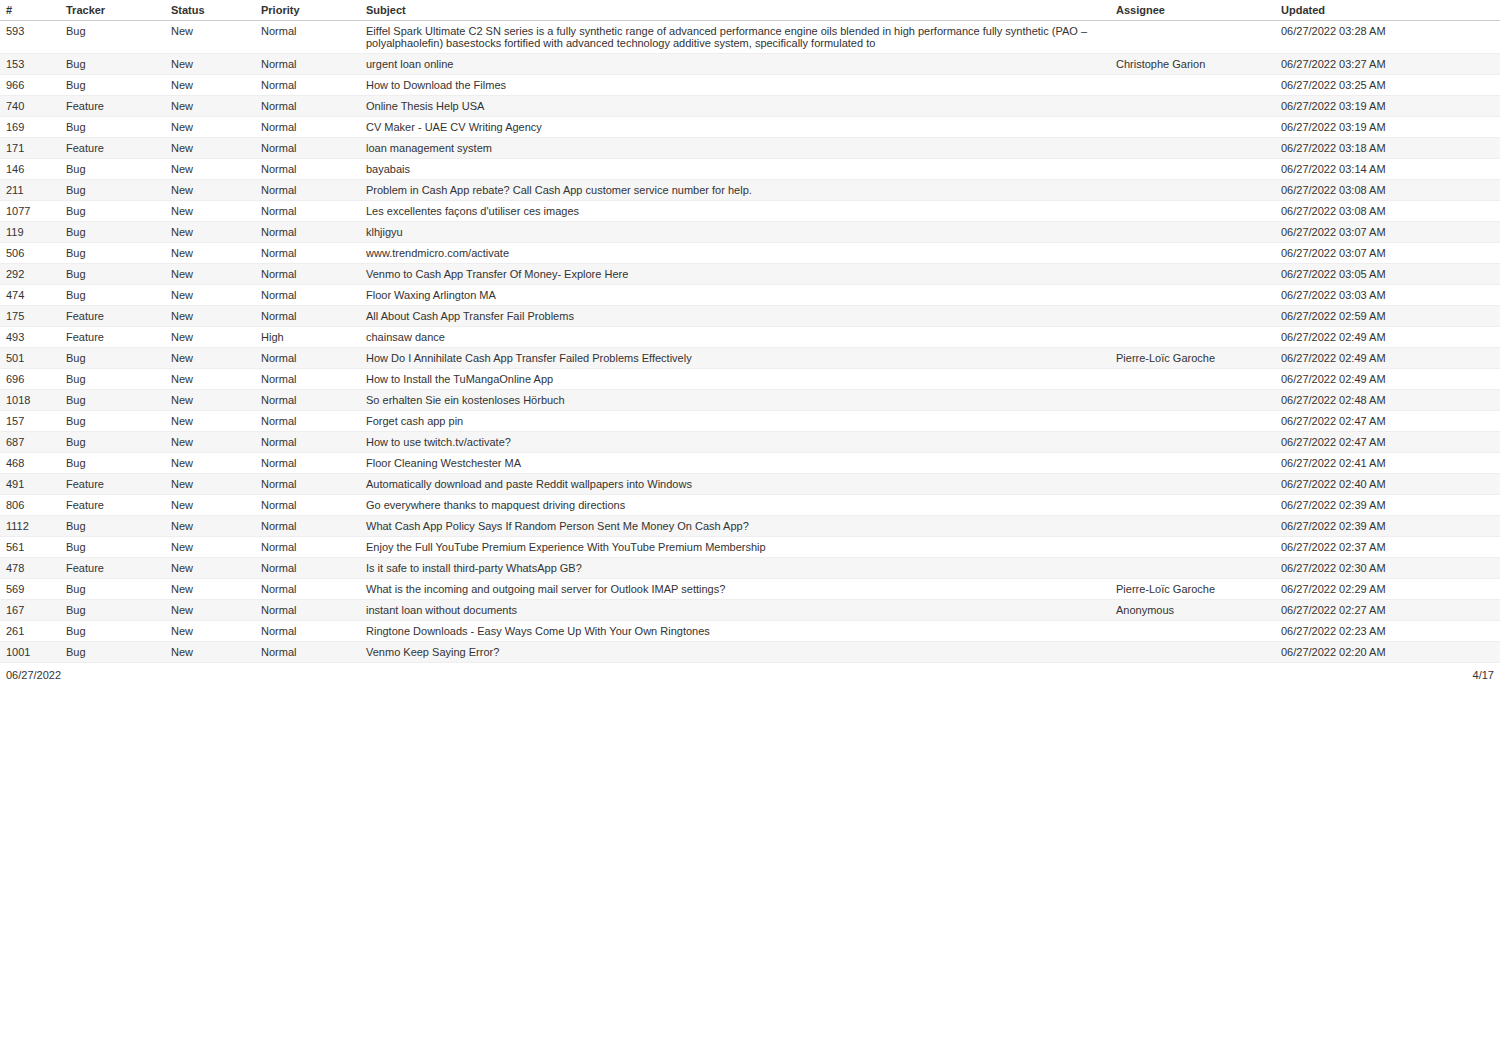| # | Tracker | Status | Priority | Subject | Assignee | Updated |
| --- | --- | --- | --- | --- | --- | --- |
| 593 | Bug | New | Normal | Eiffel Spark Ultimate C2 SN series is a fully synthetic range of advanced performance engine oils blended in high performance fully synthetic (PAO – polyalphaolefin) basestocks fortified with advanced technology additive system, specifically formulated to | | 06/27/2022 03:28 AM |
| 153 | Bug | New | Normal | urgent loan online | Christophe Garion | 06/27/2022 03:27 AM |
| 966 | Bug | New | Normal | How to Download the Filmes | | 06/27/2022 03:25 AM |
| 740 | Feature | New | Normal | Online Thesis Help USA | | 06/27/2022 03:19 AM |
| 169 | Bug | New | Normal | CV Maker - UAE CV Writing Agency | | 06/27/2022 03:19 AM |
| 171 | Feature | New | Normal | loan management system | | 06/27/2022 03:18 AM |
| 146 | Bug | New | Normal | bayabais | | 06/27/2022 03:14 AM |
| 211 | Bug | New | Normal | Problem in Cash App rebate? Call Cash App customer service number for help. | | 06/27/2022 03:08 AM |
| 1077 | Bug | New | Normal | Les excellentes façons d'utiliser ces images | | 06/27/2022 03:08 AM |
| 119 | Bug | New | Normal | klhjigyu | | 06/27/2022 03:07 AM |
| 506 | Bug | New | Normal | www.trendmicro.com/activate | | 06/27/2022 03:07 AM |
| 292 | Bug | New | Normal | Venmo to Cash App Transfer Of Money- Explore Here | | 06/27/2022 03:05 AM |
| 474 | Bug | New | Normal | Floor Waxing Arlington MA | | 06/27/2022 03:03 AM |
| 175 | Feature | New | Normal | All About Cash App Transfer Fail Problems | | 06/27/2022 02:59 AM |
| 493 | Feature | New | High | chainsaw dance | | 06/27/2022 02:49 AM |
| 501 | Bug | New | Normal | How Do I Annihilate Cash App Transfer Failed Problems Effectively | Pierre-Loïc Garoche | 06/27/2022 02:49 AM |
| 696 | Bug | New | Normal | How to Install the TuMangaOnline App | | 06/27/2022 02:49 AM |
| 1018 | Bug | New | Normal | So erhalten Sie ein kostenloses Hörbuch | | 06/27/2022 02:48 AM |
| 157 | Bug | New | Normal | Forget cash app pin | | 06/27/2022 02:47 AM |
| 687 | Bug | New | Normal | How to use twitch.tv/activate? | | 06/27/2022 02:47 AM |
| 468 | Bug | New | Normal | Floor Cleaning Westchester MA | | 06/27/2022 02:41 AM |
| 491 | Feature | New | Normal | Automatically download and paste Reddit wallpapers into Windows | | 06/27/2022 02:40 AM |
| 806 | Feature | New | Normal | Go everywhere thanks to mapquest driving directions | | 06/27/2022 02:39 AM |
| 1112 | Bug | New | Normal | What Cash App Policy Says If Random Person Sent Me Money On Cash App? | | 06/27/2022 02:39 AM |
| 561 | Bug | New | Normal | Enjoy the Full YouTube Premium Experience With YouTube Premium Membership | | 06/27/2022 02:37 AM |
| 478 | Feature | New | Normal | Is it safe to install third-party WhatsApp GB? | | 06/27/2022 02:30 AM |
| 569 | Bug | New | Normal | What is the incoming and outgoing mail server for Outlook IMAP settings? | Pierre-Loïc Garoche | 06/27/2022 02:29 AM |
| 167 | Bug | New | Normal | instant loan without documents | Anonymous | 06/27/2022 02:27 AM |
| 261 | Bug | New | Normal | Ringtone Downloads - Easy Ways Come Up With Your Own Ringtones | | 06/27/2022 02:23 AM |
| 1001 | Bug | New | Normal | Venmo Keep Saying Error? | | 06/27/2022 02:20 AM |
06/27/2022 4/17